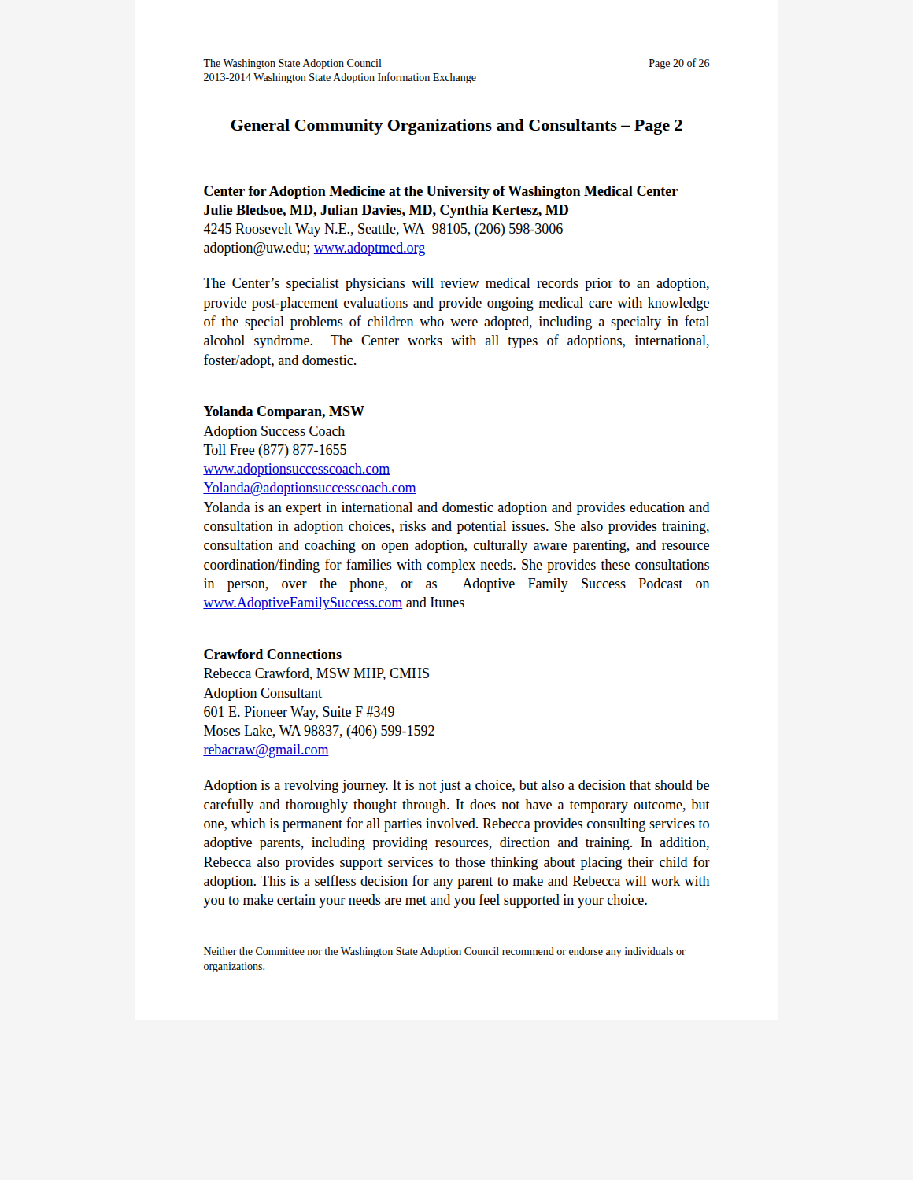The Washington State Adoption Council
2013-2014 Washington State Adoption Information Exchange
Page 20 of 26
General Community Organizations and Consultants – Page 2
Center for Adoption Medicine at the University of Washington Medical Center
Julie Bledsoe, MD, Julian Davies, MD, Cynthia Kertesz, MD
4245 Roosevelt Way N.E., Seattle, WA 98105, (206) 598-3006
adoption@uw.edu; www.adoptmed.org
The Center’s specialist physicians will review medical records prior to an adoption, provide post-placement evaluations and provide ongoing medical care with knowledge of the special problems of children who were adopted, including a specialty in fetal alcohol syndrome. The Center works with all types of adoptions, international, foster/adopt, and domestic.
Yolanda Comparan, MSW
Adoption Success Coach
Toll Free (877) 877-1655
www.adoptionsuccesscoach.com
Yolanda@adoptionsuccesscoach.com
Yolanda is an expert in international and domestic adoption and provides education and consultation in adoption choices, risks and potential issues. She also provides training, consultation and coaching on open adoption, culturally aware parenting, and resource coordination/finding for families with complex needs. She provides these consultations in person, over the phone, or as Adoptive Family Success Podcast on www.AdoptiveFamilySuccess.com and Itunes
Crawford Connections
Rebecca Crawford, MSW MHP, CMHS
Adoption Consultant
601 E. Pioneer Way, Suite F #349
Moses Lake, WA 98837, (406) 599-1592
rebacraw@gmail.com
Adoption is a revolving journey. It is not just a choice, but also a decision that should be carefully and thoroughly thought through. It does not have a temporary outcome, but one, which is permanent for all parties involved. Rebecca provides consulting services to adoptive parents, including providing resources, direction and training. In addition, Rebecca also provides support services to those thinking about placing their child for adoption. This is a selfless decision for any parent to make and Rebecca will work with you to make certain your needs are met and you feel supported in your choice.
Neither the Committee nor the Washington State Adoption Council recommend or endorse any individuals or organizations.